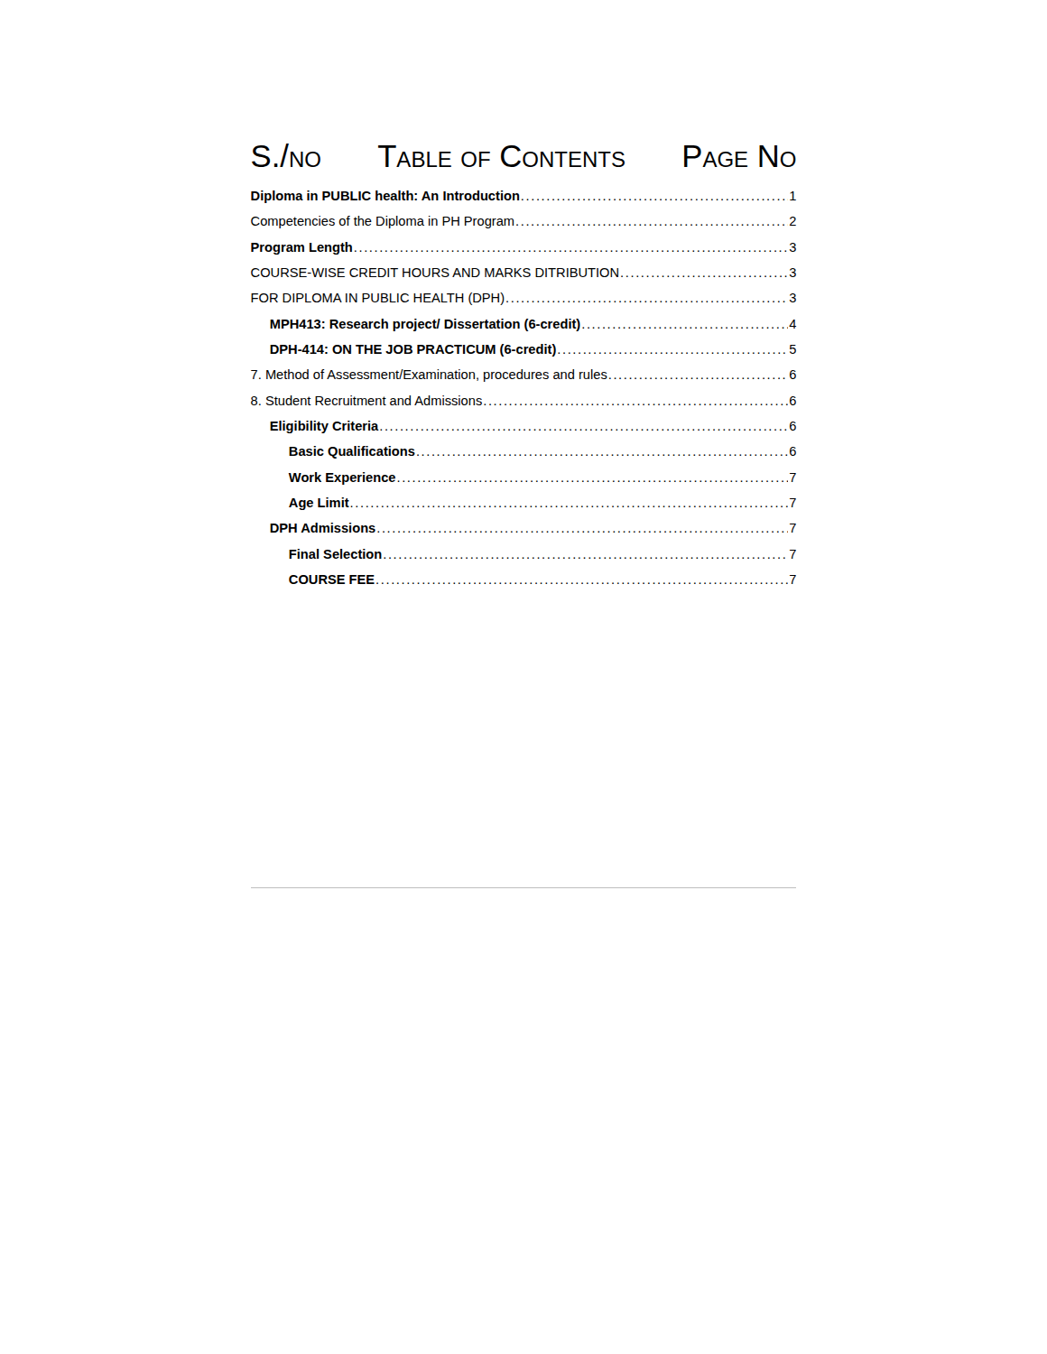S./no Table of Contents Page No
Diploma in PUBLIC health: An Introduction .......................................................................................... 1
Competencies of the Diploma in PH Program ..................................................................................... 2
Program Length ................................................................................................................. 3
COURSE-WISE CREDIT HOURS AND MARKS DITRIBUTION ....................................................................... 3
FOR DIPLOMA IN PUBLIC HEALTH (DPH) ................................................................................................. 3
MPH413: Research project/ Dissertation (6-credit) .......................................................................... 4
DPH-414: ON THE JOB PRACTICUM (6-credit) ................................................................................. 5
7. Method of Assessment/Examination, procedures and rules .............................................................. 6
8. Student Recruitment and Admissions ................................................................................................. 6
Eligibility Criteria ................................................................................................................. 6
Basic Qualifications ..................................................................................................... 6
Work Experience ......................................................................................................... 7
Age Limit ..................................................................................................................... 7
DPH Admissions ................................................................................................................. 7
Final Selection ............................................................................................................. 7
COURSE FEE ................................................................................................................. 7